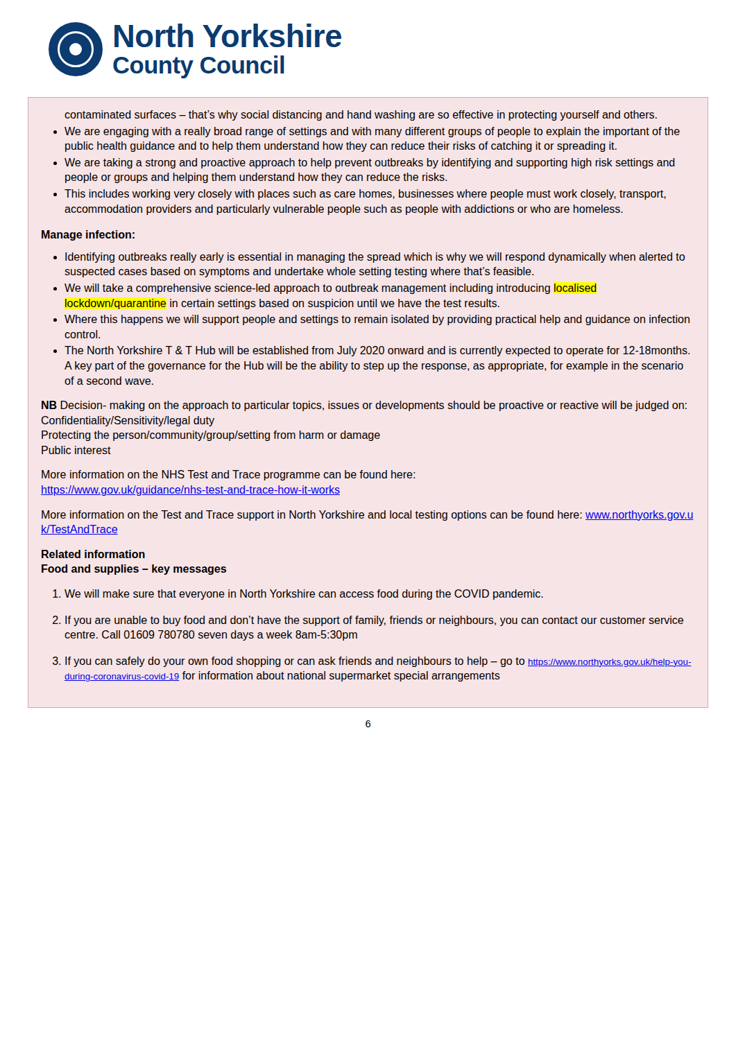North Yorkshire
County Council
contaminated surfaces – that’s why social distancing and hand washing are so effective in protecting yourself and others.
We are engaging with a really broad range of settings and with many different groups of people to explain the important of the public health guidance and to help them understand how they can reduce their risks of catching it or spreading it.
We are taking a strong and proactive approach to help prevent outbreaks by identifying and supporting high risk settings and people or groups and helping them understand how they can reduce the risks.
This includes working very closely with places such as care homes, businesses where people must work closely, transport, accommodation providers and particularly vulnerable people such as people with addictions or who are homeless.
Manage infection:
Identifying outbreaks really early is essential in managing the spread which is why we will respond dynamically when alerted to suspected cases based on symptoms and undertake whole setting testing where that’s feasible.
We will take a comprehensive science-led approach to outbreak management including introducing localised lockdown/quarantine in certain settings based on suspicion until we have the test results.
Where this happens we will support people and settings to remain isolated by providing practical help and guidance on infection control.
The North Yorkshire T & T Hub will be established from July 2020 onward and is currently expected to operate for 12-18months. A key part of the governance for the Hub will be the ability to step up the response, as appropriate, for example in the scenario of a second wave.
NB Decision- making on the approach to particular topics, issues or developments should be proactive or reactive will be judged on:
Confidentiality/Sensitivity/legal duty
Protecting the person/community/group/setting from harm or damage
Public interest
More information on the NHS Test and Trace programme can be found here:
https://www.gov.uk/guidance/nhs-test-and-trace-how-it-works
More information on the Test and Trace support in North Yorkshire and local testing options can be found here: www.northyorks.gov.uk/TestAndTrace
Related information
Food and supplies – key messages
We will make sure that everyone in North Yorkshire can access food during the COVID pandemic.
If you are unable to buy food and don’t have the support of family, friends or neighbours, you can contact our customer service centre. Call 01609 780780 seven days a week 8am-5:30pm
If you can safely do your own food shopping or can ask friends and neighbours to help – go to https://www.northyorks.gov.uk/help-you-during-coronavirus-covid-19 for information about national supermarket special arrangements
6